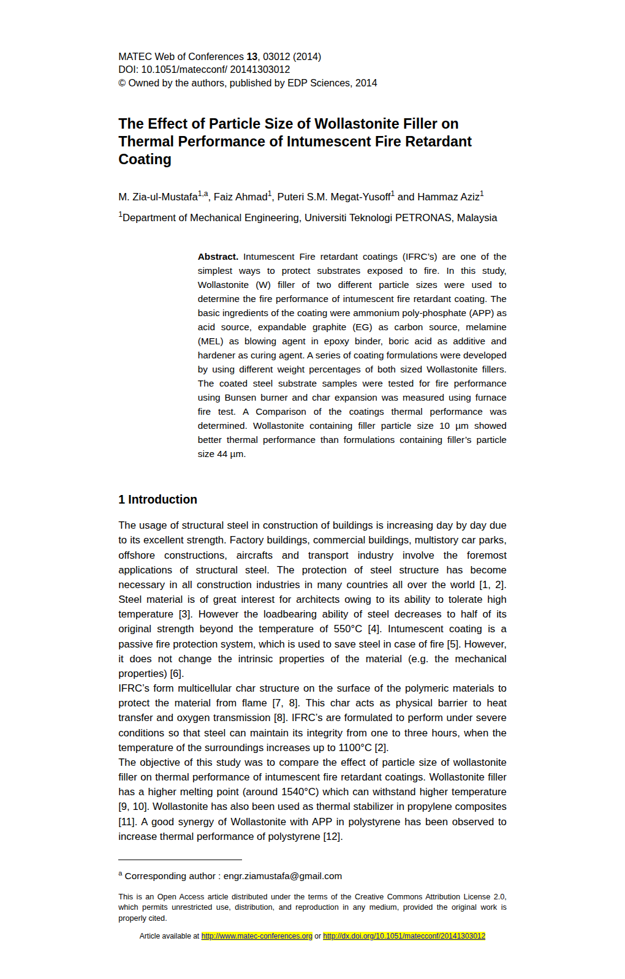MATEC Web of Conferences 13, 03012 (2014) DOI: 10.1051/matecconf/ 20141303012 © Owned by the authors, published by EDP Sciences, 2014
The Effect of Particle Size of Wollastonite Filler on Thermal Performance of Intumescent Fire Retardant Coating
M. Zia-ul-Mustafa1,a, Faiz Ahmad1, Puteri S.M. Megat-Yusoff1 and Hammaz Aziz1
1Department of Mechanical Engineering, Universiti Teknologi PETRONAS, Malaysia
Abstract. Intumescent Fire retardant coatings (IFRC’s) are one of the simplest ways to protect substrates exposed to fire. In this study, Wollastonite (W) filler of two different particle sizes were used to determine the fire performance of intumescent fire retardant coating. The basic ingredients of the coating were ammonium poly-phosphate (APP) as acid source, expandable graphite (EG) as carbon source, melamine (MEL) as blowing agent in epoxy binder, boric acid as additive and hardener as curing agent. A series of coating formulations were developed by using different weight percentages of both sized Wollastonite fillers. The coated steel substrate samples were tested for fire performance using Bunsen burner and char expansion was measured using furnace fire test. A Comparison of the coatings thermal performance was determined. Wollastonite containing filler particle size 10 µm showed better thermal performance than formulations containing filler’s particle size 44 µm.
1 Introduction
The usage of structural steel in construction of buildings is increasing day by day due to its excellent strength. Factory buildings, commercial buildings, multistory car parks, offshore constructions, aircrafts and transport industry involve the foremost applications of structural steel. The protection of steel structure has become necessary in all construction industries in many countries all over the world [1, 2]. Steel material is of great interest for architects owing to its ability to tolerate high temperature [3]. However the loadbearing ability of steel decreases to half of its original strength beyond the temperature of 550°C [4]. Intumescent coating is a passive fire protection system, which is used to save steel in case of fire [5]. However, it does not change the intrinsic properties of the material (e.g. the mechanical properties) [6].
IFRC’s form multicellular char structure on the surface of the polymeric materials to protect the material from flame [7, 8]. This char acts as physical barrier to heat transfer and oxygen transmission [8]. IFRC’s are formulated to perform under severe conditions so that steel can maintain its integrity from one to three hours, when the temperature of the surroundings increases up to 1100°C [2].
The objective of this study was to compare the effect of particle size of wollastonite filler on thermal performance of intumescent fire retardant coatings. Wollastonite filler has a higher melting point (around 1540°C) which can withstand higher temperature [9, 10]. Wollastonite has also been used as thermal stabilizer in propylene composites [11]. A good synergy of Wollastonite with APP in polystyrene has been observed to increase thermal performance of polystyrene [12].
a Corresponding author : engr.ziamustafa@gmail.com
This is an Open Access article distributed under the terms of the Creative Commons Attribution License 2.0, which permits unrestricted use, distribution, and reproduction in any medium, provided the original work is properly cited.
Article available at http://www.matec-conferences.org or http://dx.doi.org/10.1051/matecconf/20141303012